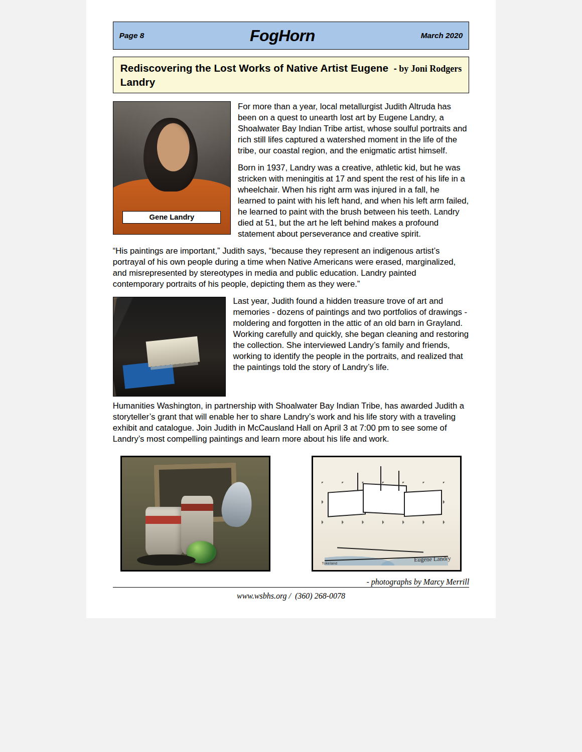Page 8
FogHorn
March 2020
Rediscovering the Lost Works of Native Artist Eugene Landry
- by Joni Rodgers
Gene Landry
For more than a year, local metallurgist Judith Altruda has been on a quest to unearth lost art by Eugene Landry, a Shoalwater Bay Indian Tribe artist, whose soulful portraits and rich still lifes captured a watershed moment in the life of the tribe, our coastal region, and the enigmatic artist himself.
Born in 1937, Landry was a creative, athletic kid, but he was stricken with meningitis at 17 and spent the rest of his life in a wheelchair. When his right arm was injured in a fall, he learned to paint with his left hand, and when his left arm failed, he learned to paint with the brush between his teeth. Landry died at 51, but the art he left behind makes a profound statement about perseverance and creative spirit.
“His paintings are important,” Judith says, “because they represent an indigenous artist’s portrayal of his own people during a time when Native Americans were erased, marginalized, and misrepresented by stereotypes in media and public education. Landry painted contemporary portraits of his people, depicting them as they were.”
Last year, Judith found a hidden treasure trove of art and memories - dozens of paintings and two portfolios of drawings - moldering and forgotten in the attic of an old barn in Grayland. Working carefully and quickly, she began cleaning and restoring the collection. She interviewed Landry’s family and friends, working to identify the people in the portraits, and realized that the paintings told the story of Landry’s life.
Humanities Washington, in partnership with Shoalwater Bay Indian Tribe, has awarded Judith a storyteller’s grant that will enable her to share Landry’s work and his life story with a traveling exhibit and catalogue. Join Judith in McCausland Hall on April 3 at 7:00 pm to see some of Landry’s most compelling paintings and learn more about his life and work.
Tokeland
Eugene Landry
- photographs by Marcy Merrill
www.wsbhs.org / (360) 268-0078